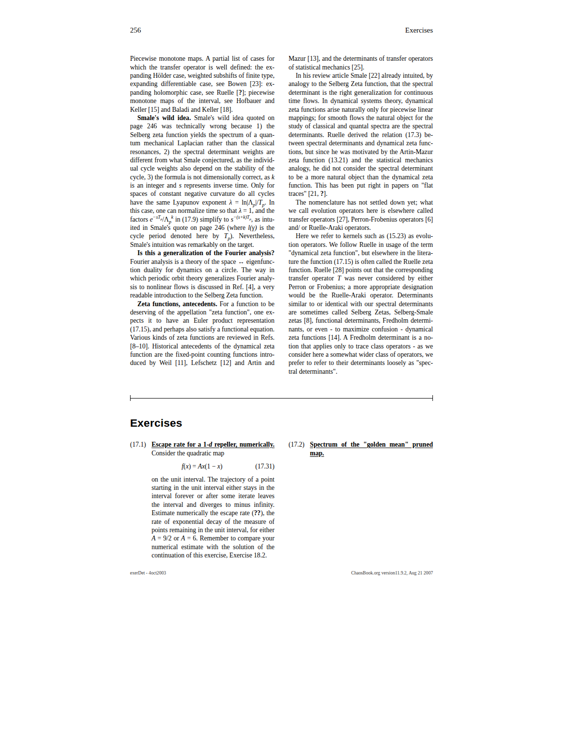256
Exercises
Piecewise monotone maps. A partial list of cases for which the transfer operator is well defined: the expanding Hölder case, weighted subshifts of finite type, expanding differentiable case, see Bowen [23]: expanding holomorphic case, see Ruelle [?]; piecewise monotone maps of the interval, see Hofbauer and Keller [15] and Baladi and Keller [18].
Smale's wild idea. Smale's wild idea quoted on page 246 was technically wrong because 1) the Selberg zeta function yields the spectrum of a quantum mechanical Laplacian rather than the classical resonances, 2) the spectral determinant weights are different from what Smale conjectured, as the individual cycle weights also depend on the stability of the cycle, 3) the formula is not dimensionally correct, as k is an integer and s represents inverse time. Only for spaces of constant negative curvature do all cycles have the same Lyapunov exponent λ = ln|Λp|/Tp. In this case, one can normalize time so that λ = 1, and the factors e−sTp/Λpk in (17.9) simplify to s−(s+k)Tp, as intuited in Smale's quote on page 246 (where l(γ) is the cycle period denoted here by Tp). Nevertheless, Smale's intuition was remarkably on the target.
Is this a generalization of the Fourier analysis? Fourier analysis is a theory of the space ↔ eigenfunction duality for dynamics on a circle. The way in which periodic orbit theory generalizes Fourier analysis to nonlinear flows is discussed in Ref. [4], a very readable introduction to the Selberg Zeta function.
Zeta functions, antecedents. For a function to be deserving of the appellation "zeta function", one expects it to have an Euler product representation (17.15), and perhaps also satisfy a functional equation. Various kinds of zeta functions are reviewed in Refs. [8–10]. Historical antecedents of the dynamical zeta function are the fixed-point counting functions introduced by Weil [11], Lefschetz [12] and Artin and Mazur [13], and the determinants of transfer operators of statistical mechanics [25].
In his review article Smale [22] already intuited, by analogy to the Selberg Zeta function, that the spectral determinant is the right generalization for continuous time flows. In dynamical systems theory, dynamical zeta functions arise naturally only for piecewise linear mappings; for smooth flows the natural object for the study of classical and quantal spectra are the spectral determinants. Ruelle derived the relation (17.3) between spectral determinants and dynamical zeta functions, but since he was motivated by the Artin-Mazur zeta function (13.21) and the statistical mechanics analogy, he did not consider the spectral determinant to be a more natural object than the dynamical zeta function. This has been put right in papers on "flat traces" [21, ?].
The nomenclature has not settled down yet; what we call evolution operators here is elsewhere called transfer operators [27], Perron-Frobenius operators [6] and/ or Ruelle-Araki operators.
Here we refer to kernels such as (15.23) as evolution operators. We follow Ruelle in usage of the term "dynamical zeta function", but elsewhere in the literature the function (17.15) is often called the Ruelle zeta function. Ruelle [28] points out that the corresponding transfer operator T was never considered by either Perron or Frobenius; a more appropriate designation would be the Ruelle-Araki operator. Determinants similar to or identical with our spectral determinants are sometimes called Selberg Zetas, Selberg-Smale zetas [8], functional determinants, Fredholm determinants, or even - to maximize confusion - dynamical zeta functions [14]. A Fredholm determinant is a notion that applies only to trace class operators - as we consider here a somewhat wider class of operators, we prefer to refer to their determinants loosely as "spectral determinants".
Exercises
(17.1)
Escape rate for a 1-d repeller, numerically. Consider the quadratic map
f(x) = Ax(1 − x)
(17.31)
on the unit interval. The trajectory of a point starting in the unit interval either stays in the interval forever or after some iterate leaves the interval and diverges to minus infinity. Estimate numerically the escape rate (??), the rate of exponential decay of the measure of points remaining in the unit interval, for either A = 9/2 or A = 6. Remember to compare your numerical estimate with the solution of the continuation of this exercise, Exercise 18.2.
(17.2)
Spectrum of the "golden mean" pruned map.
exerDet - 4oct2003
ChaosBook.org version11.9.2, Aug 21 2007